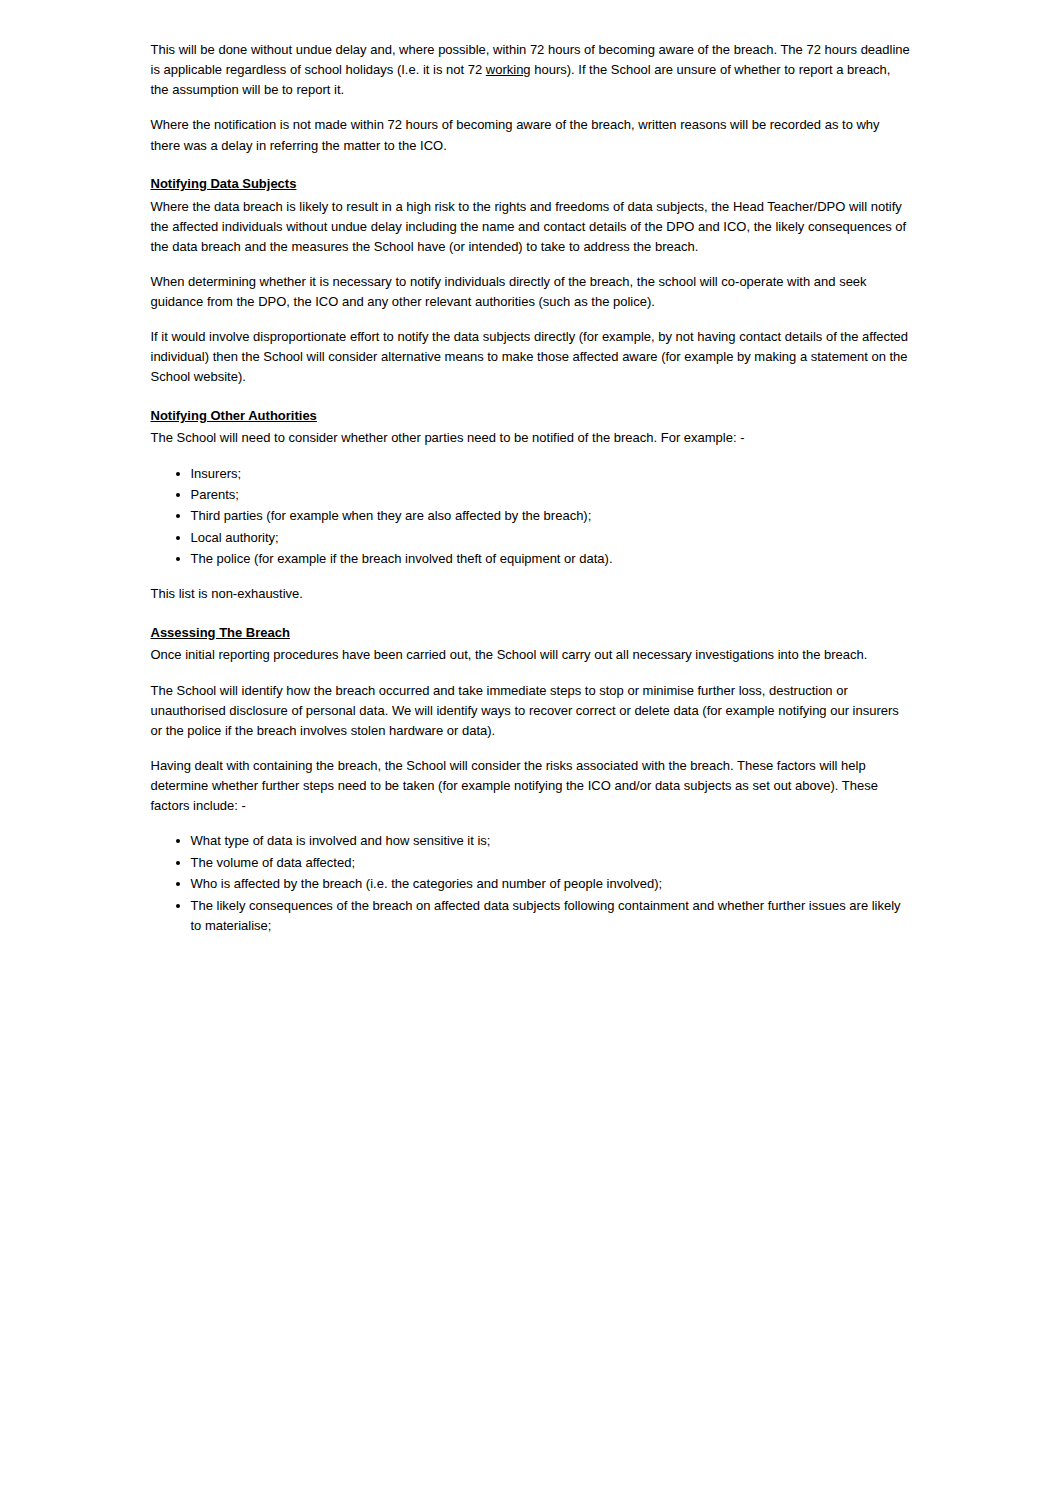This will be done without undue delay and, where possible, within 72 hours of becoming aware of the breach. The 72 hours deadline is applicable regardless of school holidays (I.e. it is not 72 working hours). If the School are unsure of whether to report a breach, the assumption will be to report it.
Where the notification is not made within 72 hours of becoming aware of the breach, written reasons will be recorded as to why there was a delay in referring the matter to the ICO.
Notifying Data Subjects
Where the data breach is likely to result in a high risk to the rights and freedoms of data subjects, the Head Teacher/DPO will notify the affected individuals without undue delay including the name and contact details of the DPO and ICO, the likely consequences of the data breach and the measures the School have (or intended) to take to address the breach.
When determining whether it is necessary to notify individuals directly of the breach, the school will co-operate with and seek guidance from the DPO, the ICO and any other relevant authorities (such as the police).
If it would involve disproportionate effort to notify the data subjects directly (for example, by not having contact details of the affected individual) then the School will consider alternative means to make those affected aware (for example by making a statement on the School website).
Notifying Other Authorities
The School will need to consider whether other parties need to be notified of the breach. For example: -
Insurers;
Parents;
Third parties (for example when they are also affected by the breach);
Local authority;
The police (for example if the breach involved theft of equipment or data).
This list is non-exhaustive.
Assessing The Breach
Once initial reporting procedures have been carried out, the School will carry out all necessary investigations into the breach.
The School will identify how the breach occurred and take immediate steps to stop or minimise further loss, destruction or unauthorised disclosure of personal data. We will identify ways to recover correct or delete data (for example notifying our insurers or the police if the breach involves stolen hardware or data).
Having dealt with containing the breach, the School will consider the risks associated with the breach. These factors will help determine whether further steps need to be taken (for example notifying the ICO and/or data subjects as set out above). These factors include: -
What type of data is involved and how sensitive it is;
The volume of data affected;
Who is affected by the breach (i.e. the categories and number of people involved);
The likely consequences of the breach on affected data subjects following containment and whether further issues are likely to materialise;